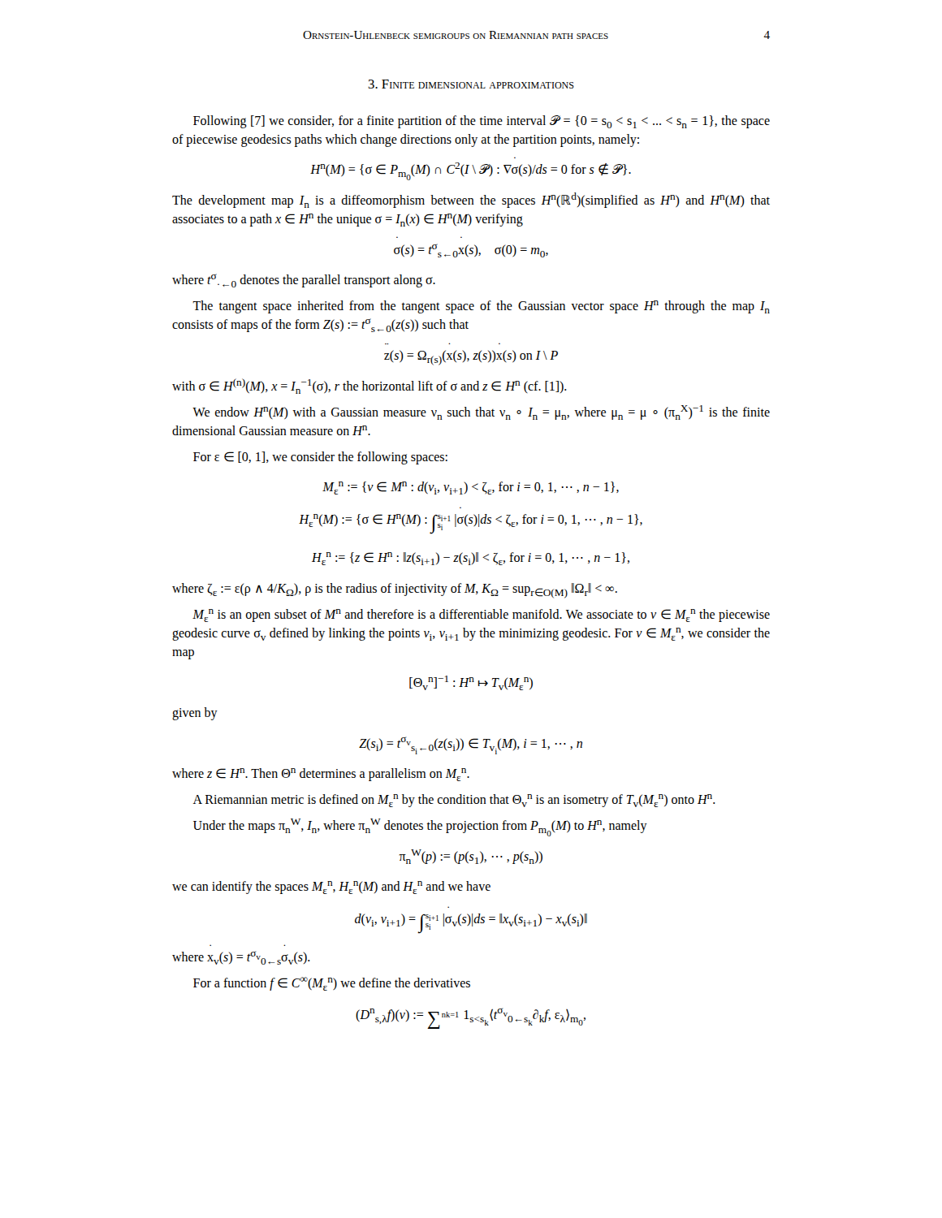Ornstein-Uhlenbeck semigroups on Riemannian path spaces 4
3. Finite dimensional approximations
Following [7] we consider, for a finite partition of the time interval 𝒫 = {0 = s0 < s1 < ... < sn = 1}, the space of piecewise geodesics paths which change directions only at the partition points, namely:
Hn(M) = {σ ∈ Pm0(M) ∩ C2(I \ 𝒫) : ∇σ(s)/ds = 0 for s ∉ 𝒫}.
The development map In is a diffeomorphism between the spaces Hn(ℝd)(simplified as Hn) and Hn(M) that associates to a path x ∈ Hn the unique σ = In(x) ∈ Hn(M) verifying
σ(s) = tσs←0x(s), σ(0) = m0,
where tσ·←0 denotes the parallel transport along σ.
The tangent space inherited from the tangent space of the Gaussian vector space Hn through the map In consists of maps of the form Z(s) := tσs←0(z(s)) such that
z(s) = Ωr(s)(x(s), z(s))x(s) on I \ P
with σ ∈ H(n)(M), x = In−1(σ), r the horizontal lift of σ and z ∈ Hn (cf. [1]).
We endow Hn(M) with a Gaussian measure νn such that νn ∘ In = μn, where μn = μ ∘ (πnX)−1 is the finite dimensional Gaussian measure on Hn.
For ε ∈ [0, 1], we consider the following spaces:
Mεn := {v ∈ Mn : d(vi, vi+1) < ζε, for i = 0, 1, ⋯ , n − 1},
Hεn(M) := {σ ∈ Hn(M) : ∫si+1 si |σ(s)|ds < ζε, for i = 0, 1, ⋯ , n − 1},
Hεn := {z ∈ Hn : ‖z(si+1) − z(si)‖ < ζε, for i = 0, 1, ⋯ , n − 1},
where ζε := ε(ρ ∧ 4/KΩ), ρ is the radius of injectivity of M, KΩ = supr∈O(M) ‖Ωr‖ < ∞.
Mεn is an open subset of Mn and therefore is a differentiable manifold. We associate to v ∈ Mεn the piecewise geodesic curve σv defined by linking the points vi, vi+1 by the minimizing geodesic. For v ∈ Mεn, we consider the map
[Θvn]−1 : Hn ↦ Tv(Mεn)
given by
Z(si) = tσvsi←0(z(si)) ∈ Tvi(M), i = 1, ⋯ , n
where z ∈ Hn. Then Θn determines a parallelism on Mεn.
A Riemannian metric is defined on Mεn by the condition that Θvn is an isometry of Tv(Mεn) onto Hn.
Under the maps πnW, In, where πnW denotes the projection from Pm0(M) to Hn, namely
πnW(p) := (p(s1), ⋯ , p(sn))
we can identify the spaces Mεn, Hεn(M) and Hεn and we have
d(vi, vi+1) = ∫si+1 si |σv(s)|ds = ‖xv(si+1) − xv(si)‖
where xv(s) = tσv0←sσv(s).
For a function f ∈ C∞(Mεn) we define the derivatives
(Dns,λf)(v) := ∑nk=1 1s<sk⟨tσv0←sk∂kf, ελ⟩m0,